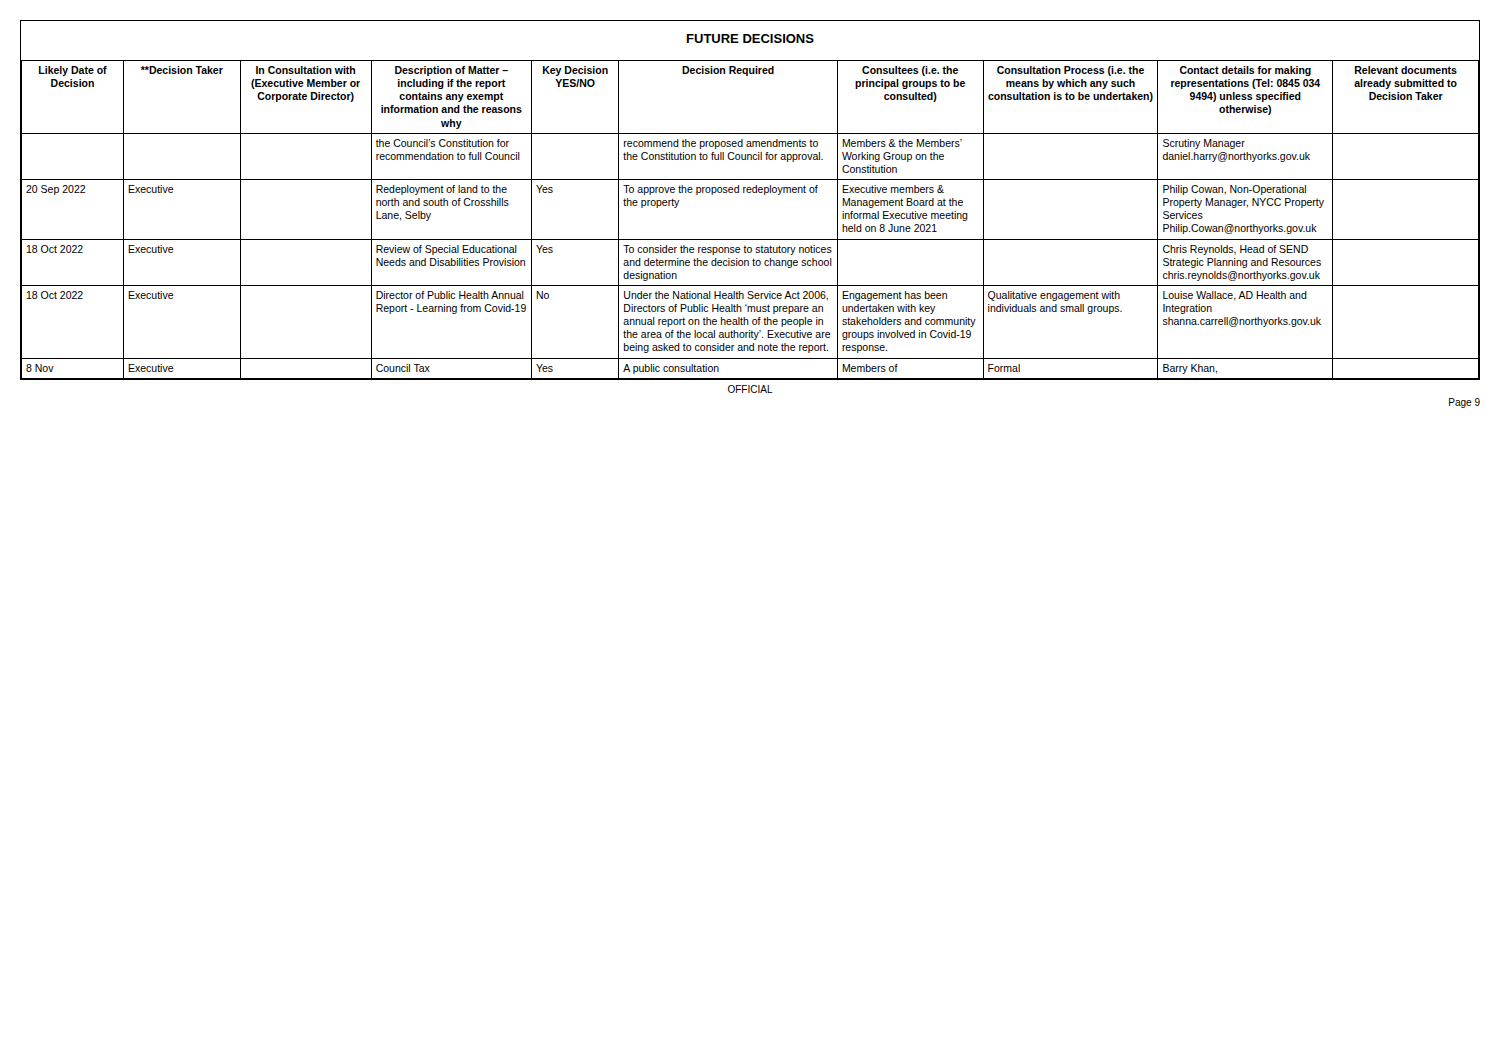FUTURE DECISIONS
| Likely Date of Decision | **Decision Taker | In Consultation with (Executive Member or Corporate Director) | Description of Matter – including if the report contains any exempt information and the reasons why | Key Decision YES/NO | Decision Required | Consultees (i.e. the principal groups to be consulted) | Consultation Process (i.e. the means by which any such consultation is to be undertaken) | Contact details for making representations (Tel: 0845 034 9494) unless specified otherwise) | Relevant documents already submitted to Decision Taker |
| --- | --- | --- | --- | --- | --- | --- | --- | --- | --- |
| | | | the Council’s Constitution for recommendation to full Council | | recommend the proposed amendments to the Constitution to full Council for approval. | Members & the Members’ Working Group on the Constitution | | Scrutiny Manager daniel.harry@northyorks.gov.uk | |
| 20 Sep 2022 | Executive | | Redeployment of land to the north and south of Crosshills Lane, Selby | Yes | To approve the proposed redeployment of the property | Executive members & Management Board at the informal Executive meeting held on 8 June 2021 | | Philip Cowan, Non-Operational Property Manager, NYCC Property Services Philip.Cowan@northyorks.gov.uk | |
| 18 Oct 2022 | Executive | | Review of Special Educational Needs and Disabilities Provision | Yes | To consider the response to statutory notices and determine the decision to change school designation | | | Chris Reynolds, Head of SEND Strategic Planning and Resources chris.reynolds@northyorks.gov.uk | |
| 18 Oct 2022 | Executive | | Director of Public Health Annual Report - Learning from Covid-19 | No | Under the National Health Service Act 2006, Directors of Public Health ‘must prepare an annual report on the health of the people in the area of the local authority’. Executive are being asked to consider and note the report. | Engagement has been undertaken with key stakeholders and community groups involved in Covid-19 response. | Qualitative engagement with individuals and small groups. | Louise Wallace, AD Health and Integration shanna.carrell@northyorks.gov.uk | |
| 8 Nov | Executive | | Council Tax | Yes | A public consultation | Members of | Formal | Barry Khan, | |
OFFICIAL
Page 9